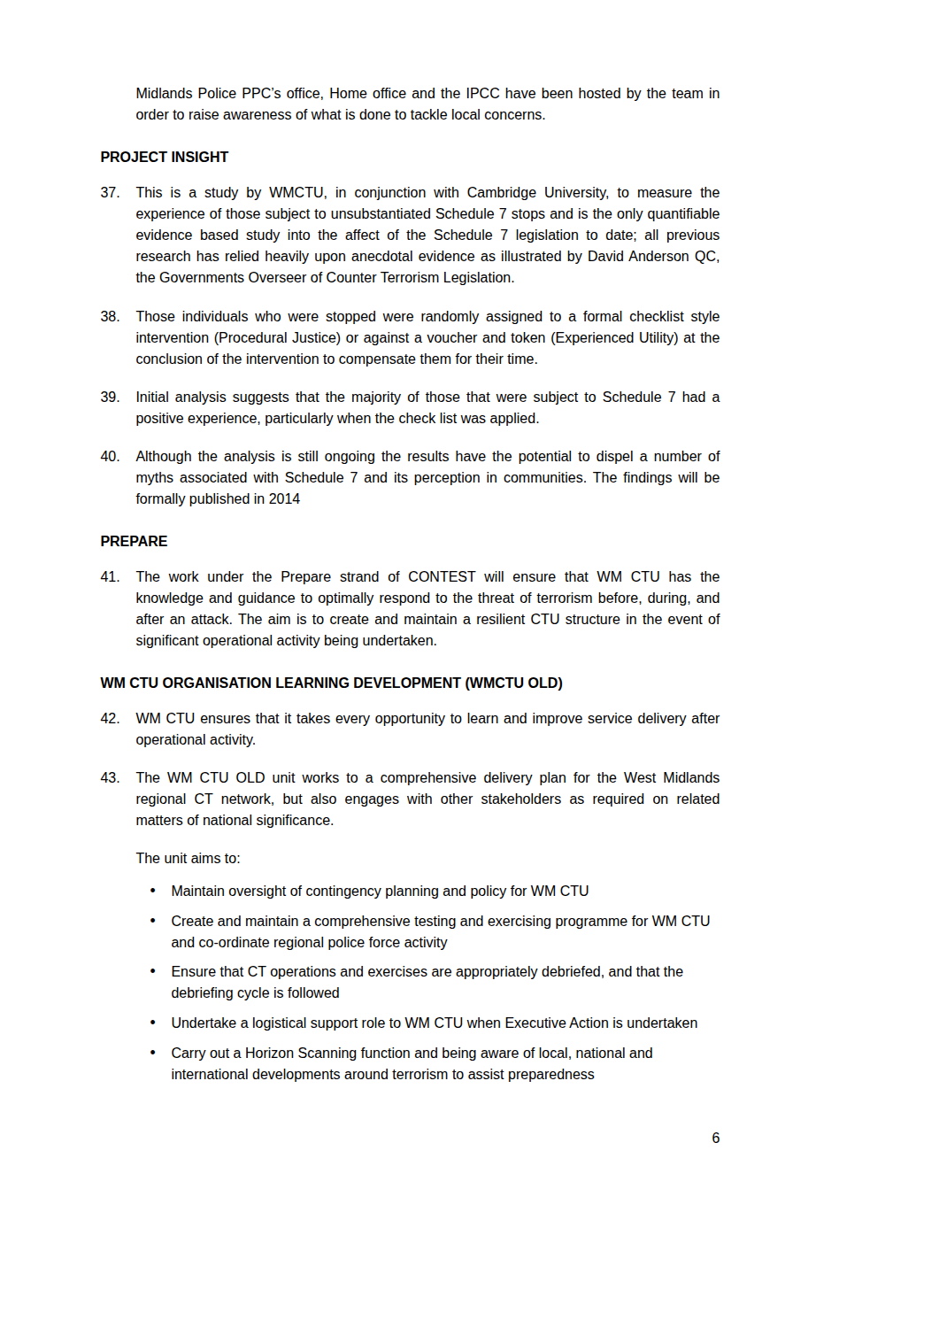Midlands Police PPC’s office, Home office and the IPCC have been hosted by the team in order to raise awareness of what is done to tackle local concerns.
PROJECT INSIGHT
37. This is a study by WMCTU, in conjunction with Cambridge University, to measure the experience of those subject to unsubstantiated Schedule 7 stops and is the only quantifiable evidence based study into the affect of the Schedule 7 legislation to date; all previous research has relied heavily upon anecdotal evidence as illustrated by David Anderson QC, the Governments Overseer of Counter Terrorism Legislation.
38. Those individuals who were stopped were randomly assigned to a formal checklist style intervention (Procedural Justice) or against a voucher and token (Experienced Utility) at the conclusion of the intervention to compensate them for their time.
39. Initial analysis suggests that the majority of those that were subject to Schedule 7 had a positive experience, particularly when the check list was applied.
40. Although the analysis is still ongoing the results have the potential to dispel a number of myths associated with Schedule 7 and its perception in communities. The findings will be formally published in 2014
PREPARE
41. The work under the Prepare strand of CONTEST will ensure that WM CTU has the knowledge and guidance to optimally respond to the threat of terrorism before, during, and after an attack. The aim is to create and maintain a resilient CTU structure in the event of significant operational activity being undertaken.
WM CTU ORGANISATION LEARNING DEVELOPMENT (WMCTU OLD)
42. WM CTU ensures that it takes every opportunity to learn and improve service delivery after operational activity.
43. The WM CTU OLD unit works to a comprehensive delivery plan for the West Midlands regional CT network, but also engages with other stakeholders as required on related matters of national significance.
The unit aims to:
Maintain oversight of contingency planning and policy for WM CTU
Create and maintain a comprehensive testing and exercising programme for WM CTU and co-ordinate regional police force activity
Ensure that CT operations and exercises are appropriately debriefed, and that the debriefing cycle is followed
Undertake a logistical support role to WM CTU when Executive Action is undertaken
Carry out a Horizon Scanning function and being aware of local, national and international developments around terrorism to assist preparedness
6